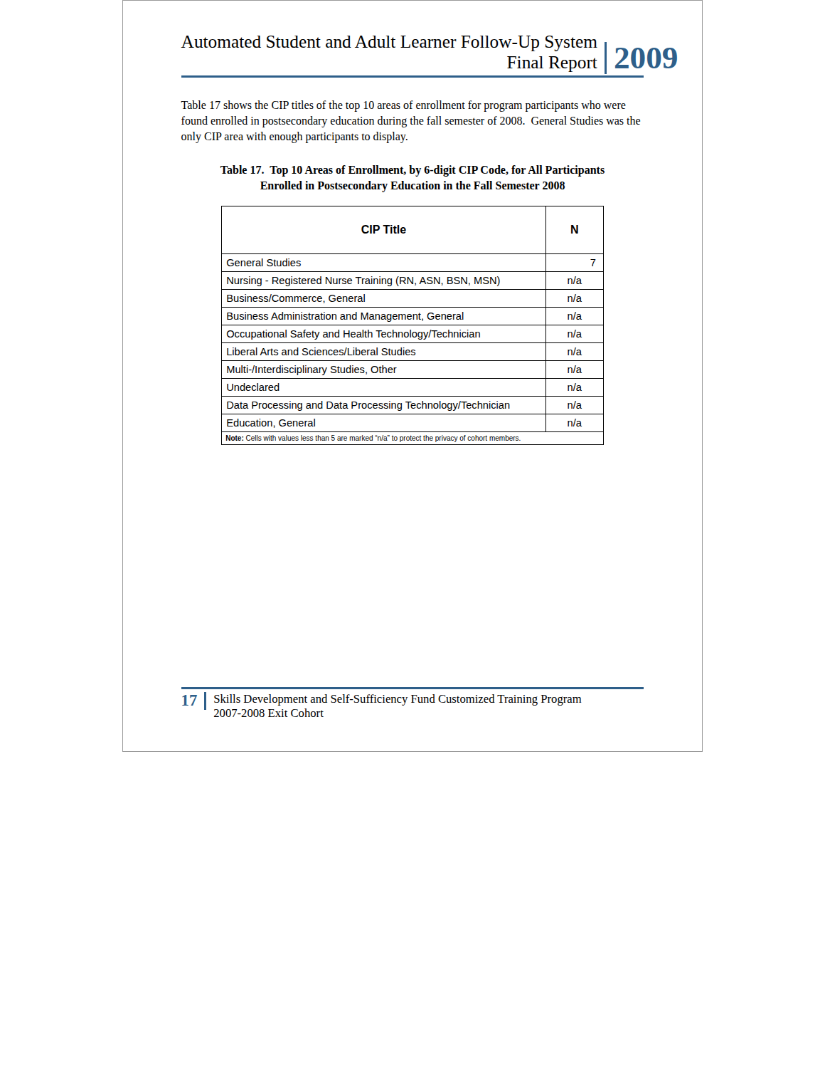Automated Student and Adult Learner Follow-Up System
Final Report
2009
Table 17 shows the CIP titles of the top 10 areas of enrollment for program participants who were found enrolled in postsecondary education during the fall semester of 2008. General Studies was the only CIP area with enough participants to display.
Table 17. Top 10 Areas of Enrollment, by 6-digit CIP Code, for All Participants
Enrolled in Postsecondary Education in the Fall Semester 2008
| CIP Title | N |
| --- | --- |
| General Studies | 7 |
| Nursing - Registered Nurse Training (RN, ASN, BSN, MSN) | n/a |
| Business/Commerce, General | n/a |
| Business Administration and Management, General | n/a |
| Occupational Safety and Health Technology/Technician | n/a |
| Liberal Arts and Sciences/Liberal Studies | n/a |
| Multi-/Interdisciplinary Studies, Other | n/a |
| Undeclared | n/a |
| Data Processing and Data Processing Technology/Technician | n/a |
| Education, General | n/a |
| Note: Cells with values less than 5 are marked “n/a” to protect the privacy of cohort members. |
17
Skills Development and Self-Sufficiency Fund Customized Training Program
2007-2008 Exit Cohort